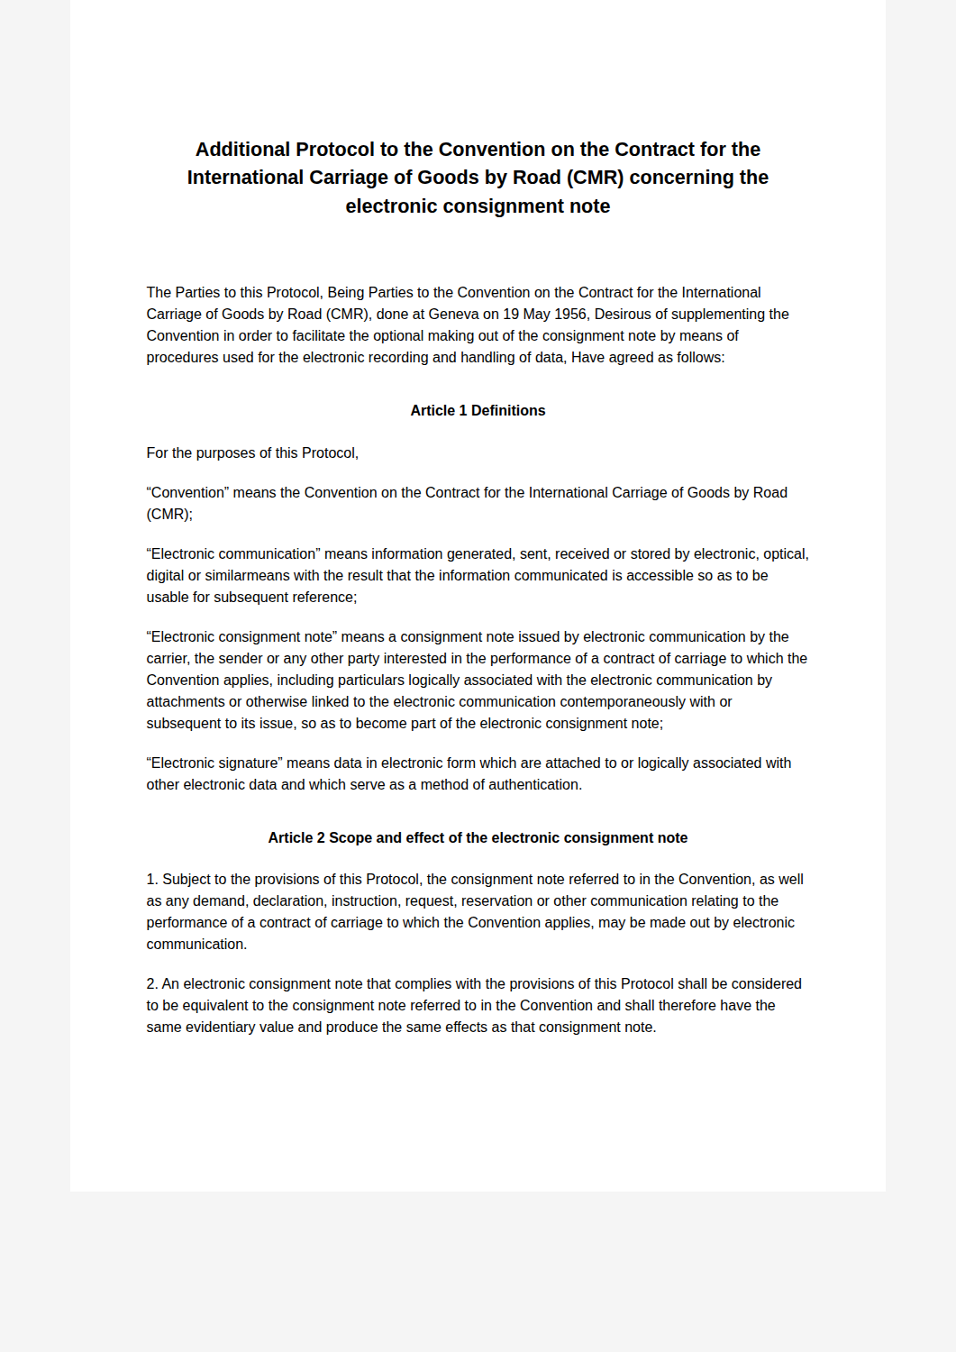Additional Protocol to the Convention on the Contract for the International Carriage of Goods by Road (CMR) concerning the electronic consignment note
The Parties to this Protocol, Being Parties to the Convention on the Contract for the International Carriage of Goods by Road (CMR), done at Geneva on 19 May 1956, Desirous of supplementing the Convention in order to facilitate the optional making out of the consignment note by means of procedures used for the electronic recording and handling of data, Have agreed as follows:
Article 1 Definitions
For the purposes of this Protocol,
“Convention” means the Convention on the Contract for the International Carriage of Goods by Road (CMR);
“Electronic communication” means information generated, sent, received or stored by electronic, optical, digital or similarmeans with the result that the information communicated is accessible so as to be usable for subsequent reference;
“Electronic consignment note” means a consignment note issued by electronic communication by the carrier, the sender or any other party interested in the performance of a contract of carriage to which the Convention applies, including particulars logically associated with the electronic communication by attachments or otherwise linked to the electronic communication contemporaneously with or subsequent to its issue, so as to become part of the electronic consignment note;
“Electronic signature” means data in electronic form which are attached to or logically associated with other electronic data and which serve as a method of authentication.
Article 2 Scope and effect of the electronic consignment note
1. Subject to the provisions of this Protocol, the consignment note referred to in the Convention, as well as any demand, declaration, instruction, request, reservation or other communication relating to the performance of a contract of carriage to which the Convention applies, may be made out by electronic communication.
2. An electronic consignment note that complies with the provisions of this Protocol shall be considered to be equivalent to the consignment note referred to in the Convention and shall therefore have the same evidentiary value and produce the same effects as that consignment note.